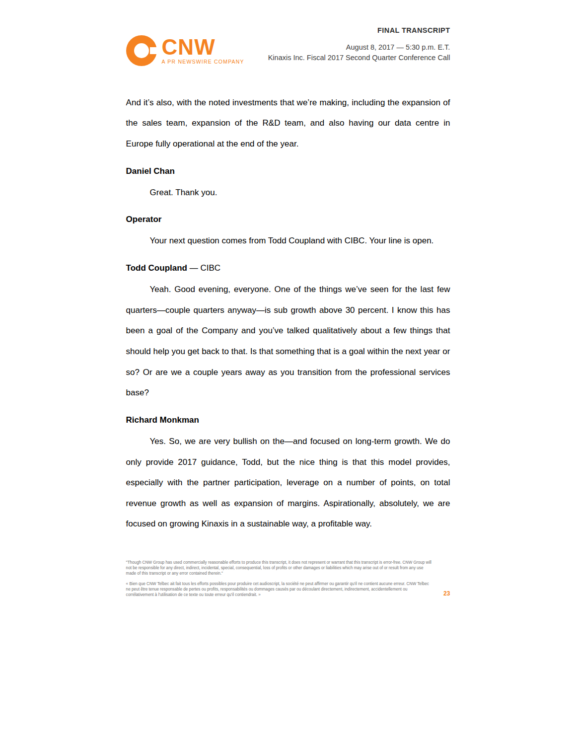CNW
A PR NEWSWIRE COMPANY
FINAL TRANSCRIPT
August 8, 2017 — 5:30 p.m. E.T.
Kinaxis Inc. Fiscal 2017 Second Quarter Conference Call
And it’s also, with the noted investments that we’re making, including the expansion of the sales team, expansion of the R&D team, and also having our data centre in Europe fully operational at the end of the year.
Daniel Chan
Great. Thank you.
Operator
Your next question comes from Todd Coupland with CIBC. Your line is open.
Todd Coupland — CIBC
Yeah. Good evening, everyone. One of the things we’ve seen for the last few quarters—couple quarters anyway—is sub growth above 30 percent. I know this has been a goal of the Company and you’ve talked qualitatively about a few things that should help you get back to that. Is that something that is a goal within the next year or so? Or are we a couple years away as you transition from the professional services base?
Richard Monkman
Yes. So, we are very bullish on the—and focused on long-term growth. We do only provide 2017 guidance, Todd, but the nice thing is that this model provides, especially with the partner participation, leverage on a number of points, on total revenue growth as well as expansion of margins. Aspirationally, absolutely, we are focused on growing Kinaxis in a sustainable way, a profitable way.
"Though CNW Group has used commercially reasonable efforts to produce this transcript, it does not represent or warrant that this transcript is error-free. CNW Group will not be responsible for any direct, indirect, incidental, special, consequential, loss of profits or other damages or liabilities which may arise out of or result from any use made of this transcript or any error contained therein."
« Bien que CNW Telbec ait fait tous les efforts possibles pour produire cet audioscript, la société ne peut affirmer ou garantir qu'il ne contient aucune erreur. CNW Telbec ne peut être tenue responsable de pertes ou profits, responsabilités ou dommages causés par ou découlant directement, indirectement, accidentellement ou corrélativement à l'utilisation de ce texte ou toute erreur qu'il contiendrait. »
23